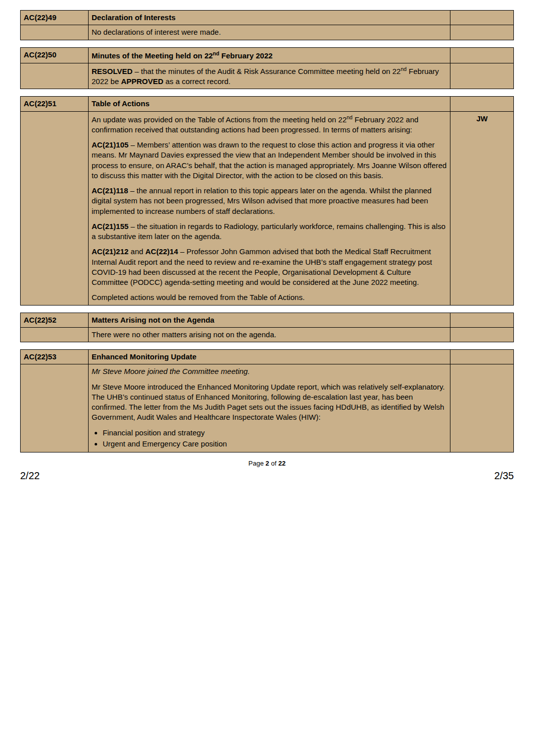| AC(22)49 | Declaration of Interests | |
| | No declarations of interest were made. | |
| AC(22)50 | Minutes of the Meeting held on 22 nd February 2022 | |
| | RESOLVED – that the minutes of the Audit & Risk Assurance Committee meeting held on 22 nd February 2022 be APPROVED as a correct record. | |
| AC(22)51 | Table of Actions | |
| | An update was provided on the Table of Actions from the meeting held on 22 nd February 2022 and confirmation received that outstanding actions had been progressed. In terms of matters arising: AC(21)105 – Members’ attention was drawn to the request to close this action and progress it via other means. Mr Maynard Davies expressed the view that an Independent Member should be involved in this process to ensure, on ARAC’s behalf, that the action is managed appropriately. Mrs Joanne Wilson offered to discuss this matter with the Digital Director, with the action to be closed on this basis. AC(21)118 – the annual report in relation to this topic appears later on the agenda. Whilst the planned digital system has not been progressed, Mrs Wilson advised that more proactive measures had been implemented to increase numbers of staff declarations. AC(21)155 – the situation in regards to Radiology, particularly workforce, remains challenging. This is also a substantive item later on the agenda. AC(21)212 and AC(22)14 – Professor John Gammon advised that both the Medical Staff Recruitment Internal Audit report and the need to review and re-examine the UHB’s staff engagement strategy post COVID-19 had been discussed at the recent the People, Organisational Development & Culture Committee (PODCC) agenda-setting meeting and would be considered at the June 2022 meeting. Completed actions would be removed from the Table of Actions. | JW |
| AC(22)52 | Matters Arising not on the Agenda | |
| | There were no other matters arising not on the agenda. | |
| AC(22)53 | Enhanced Monitoring Update | |
| | Mr Steve Moore joined the Committee meeting. Mr Steve Moore introduced the Enhanced Monitoring Update report, which was relatively self-explanatory. The UHB’s continued status of Enhanced Monitoring, following de-escalation last year, has been confirmed. The letter from the Ms Judith Paget sets out the issues facing HDdUHB, as identified by Welsh Government, Audit Wales and Healthcare Inspectorate Wales (HIW): Financial position and strategy Urgent and Emergency Care position | |
Page 2 of 22
2/22 2/35